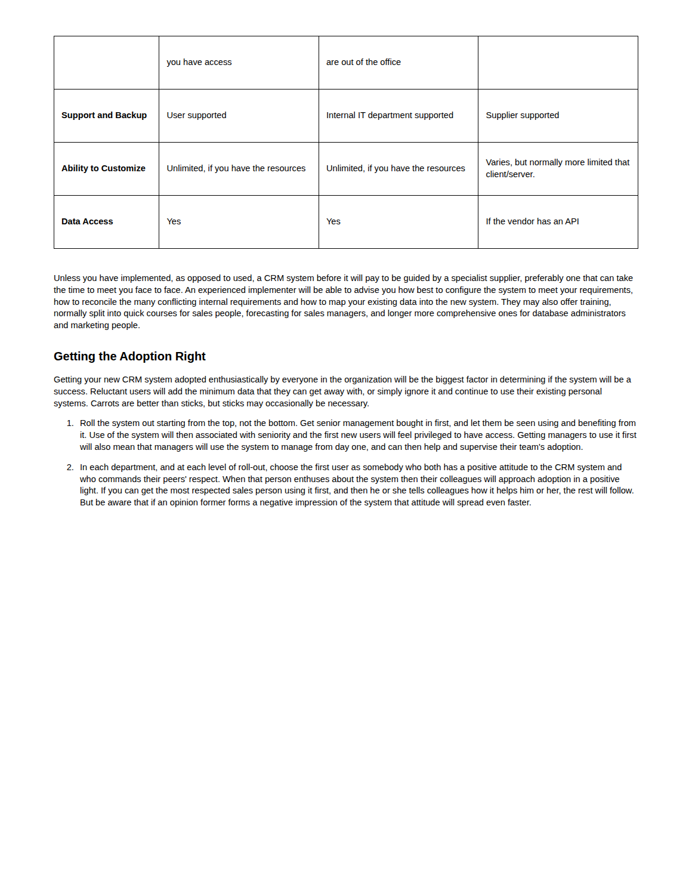| | you have access | are out of the office | |
| Support and Backup | User supported | Internal IT department supported | Supplier supported |
| Ability to Customize | Unlimited, if you have the resources | Unlimited, if you have the resources | Varies, but normally more limited that client/server. |
| Data Access | Yes | Yes | If the vendor has an API |
Unless you have implemented, as opposed to used, a CRM system before it will pay to be guided by a specialist supplier, preferably one that can take the time to meet you face to face. An experienced implementer will be able to advise you how best to configure the system to meet your requirements, how to reconcile the many conflicting internal requirements and how to map your existing data into the new system. They may also offer training, normally split into quick courses for sales people, forecasting for sales managers, and longer more comprehensive ones for database administrators and marketing people.
Getting the Adoption Right
Getting your new CRM system adopted enthusiastically by everyone in the organization will be the biggest factor in determining if the system will be a success. Reluctant users will add the minimum data that they can get away with, or simply ignore it and continue to use their existing personal systems. Carrots are better than sticks, but sticks may occasionally be necessary.
Roll the system out starting from the top, not the bottom. Get senior management bought in first, and let them be seen using and benefiting from it. Use of the system will then associated with seniority and the first new users will feel privileged to have access. Getting managers to use it first will also mean that managers will use the system to manage from day one, and can then help and supervise their team's adoption.
In each department, and at each level of roll-out, choose the first user as somebody who both has a positive attitude to the CRM system and who commands their peers' respect. When that person enthuses about the system then their colleagues will approach adoption in a positive light. If you can get the most respected sales person using it first, and then he or she tells colleagues how it helps him or her, the rest will follow. But be aware that if an opinion former forms a negative impression of the system that attitude will spread even faster.